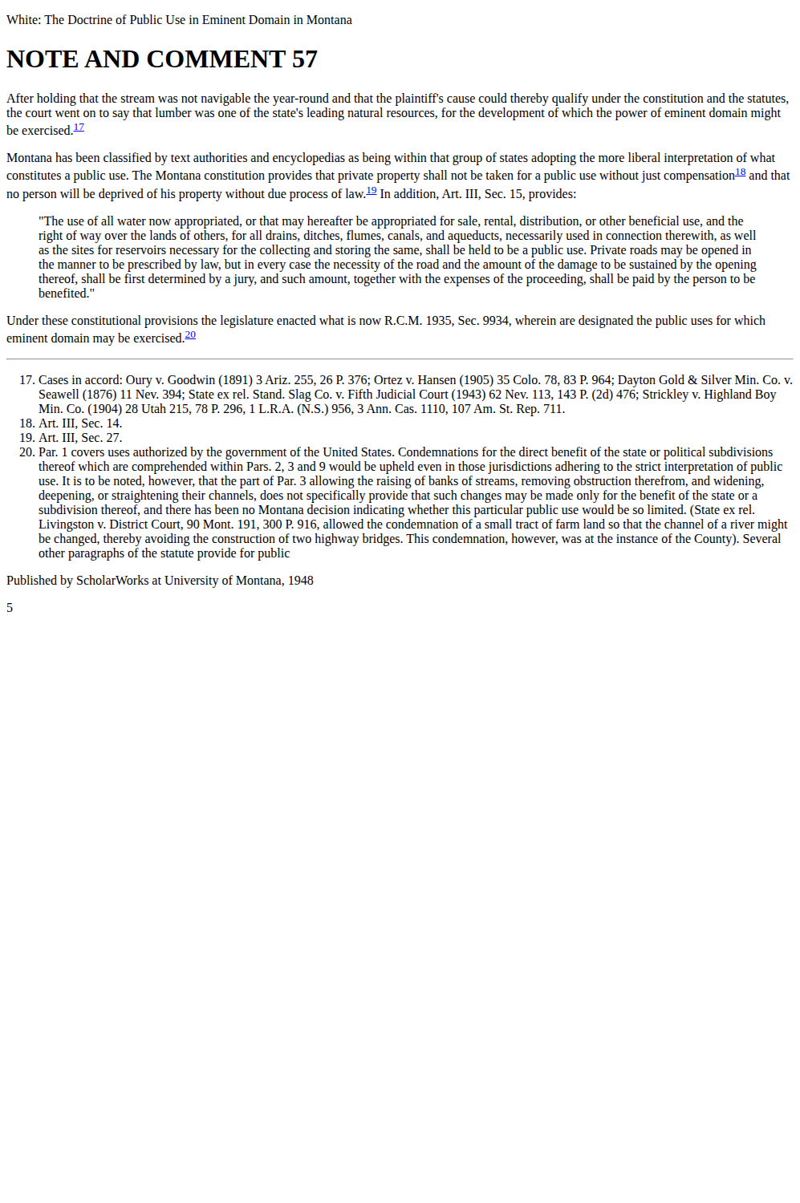White: The Doctrine of Public Use in Eminent Domain in Montana
NOTE AND COMMENT 57
After holding that the stream was not navigable the year-round and that the plaintiff's cause could thereby qualify under the constitution and the statutes, the court went on to say that lumber was one of the state's leading natural resources, for the development of which the power of eminent domain might be exercised.17
Montana has been classified by text authorities and encyclopedias as being within that group of states adopting the more liberal interpretation of what constitutes a public use. The Montana constitution provides that private property shall not be taken for a public use without just compensation18 and that no person will be deprived of his property without due process of law.19 In addition, Art. III, Sec. 15, provides:
"The use of all water now appropriated, or that may hereafter be appropriated for sale, rental, distribution, or other beneficial use, and the right of way over the lands of others, for all drains, ditches, flumes, canals, and aqueducts, necessarily used in connection therewith, as well as the sites for reservoirs necessary for the collecting and storing the same, shall be held to be a public use. Private roads may be opened in the manner to be prescribed by law, but in every case the necessity of the road and the amount of the damage to be sustained by the opening thereof, shall be first determined by a jury, and such amount, together with the expenses of the proceeding, shall be paid by the person to be benefited."
Under these constitutional provisions the legislature enacted what is now R.C.M. 1935, Sec. 9934, wherein are designated the public uses for which eminent domain may be exercised.20
Cases in accord: Oury v. Goodwin (1891) 3 Ariz. 255, 26 P. 376; Ortez v. Hansen (1905) 35 Colo. 78, 83 P. 964; Dayton Gold & Silver Min. Co. v. Seawell (1876) 11 Nev. 394; State ex rel. Stand. Slag Co. v. Fifth Judicial Court (1943) 62 Nev. 113, 143 P. (2d) 476; Strickley v. Highland Boy Min. Co. (1904) 28 Utah 215, 78 P. 296, 1 L.R.A. (N.S.) 956, 3 Ann. Cas. 1110, 107 Am. St. Rep. 711.
Art. III, Sec. 14.
Art. III, Sec. 27.
Par. 1 covers uses authorized by the government of the United States. Condemnations for the direct benefit of the state or political subdivisions thereof which are comprehended within Pars. 2, 3 and 9 would be upheld even in those jurisdictions adhering to the strict interpretation of public use. It is to be noted, however, that the part of Par. 3 allowing the raising of banks of streams, removing obstruction therefrom, and widening, deepening, or straightening their channels, does not specifically provide that such changes may be made only for the benefit of the state or a subdivision thereof, and there has been no Montana decision indicating whether this particular public use would be so limited. (State ex rel. Livingston v. District Court, 90 Mont. 191, 300 P. 916, allowed the condemnation of a small tract of farm land so that the channel of a river might be changed, thereby avoiding the construction of two highway bridges. This condemnation, however, was at the instance of the County). Several other paragraphs of the statute provide for public
Published by ScholarWorks at University of Montana, 1948
5